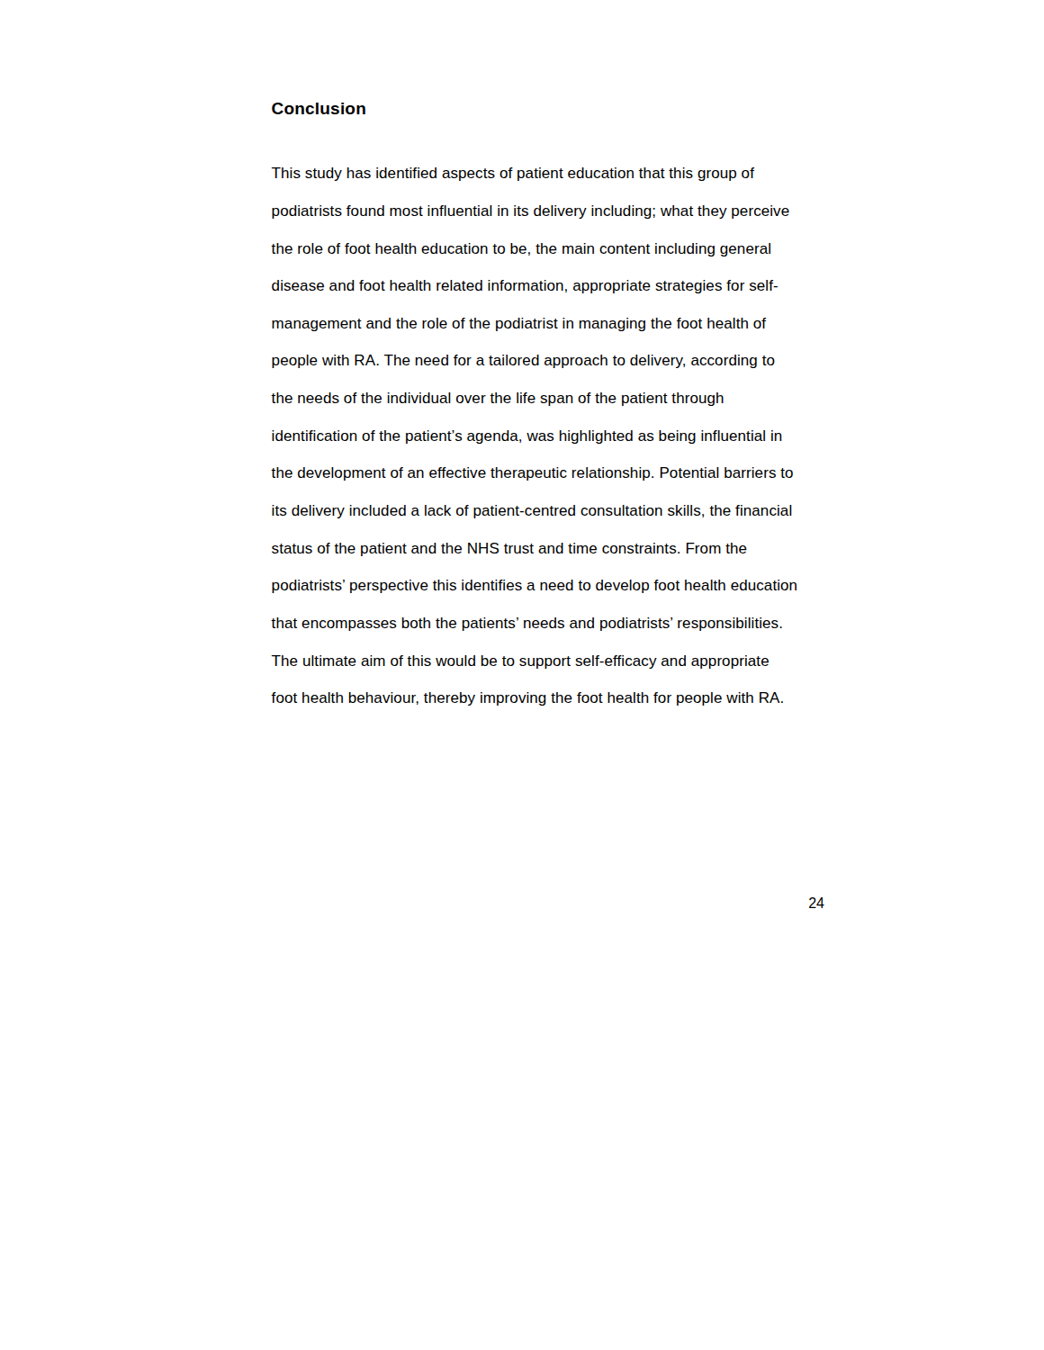Conclusion
This study has identified aspects of patient education that this group of podiatrists found most influential in its delivery including; what they perceive the role of foot health education to be, the main content including general disease and foot health related information, appropriate strategies for self-management and the role of the podiatrist in managing the foot health of people with RA. The need for a tailored approach to delivery, according to the needs of the individual over the life span of the patient through identification of the patient’s agenda, was highlighted as being influential in the development of an effective therapeutic relationship. Potential barriers to its delivery included a lack of patient-centred consultation skills, the financial status of the patient and the NHS trust and time constraints. From the podiatrists’ perspective this identifies a need to develop foot health education that encompasses both the patients’ needs and podiatrists’ responsibilities. The ultimate aim of this would be to support self-efficacy and appropriate foot health behaviour, thereby improving the foot health for people with RA.
24